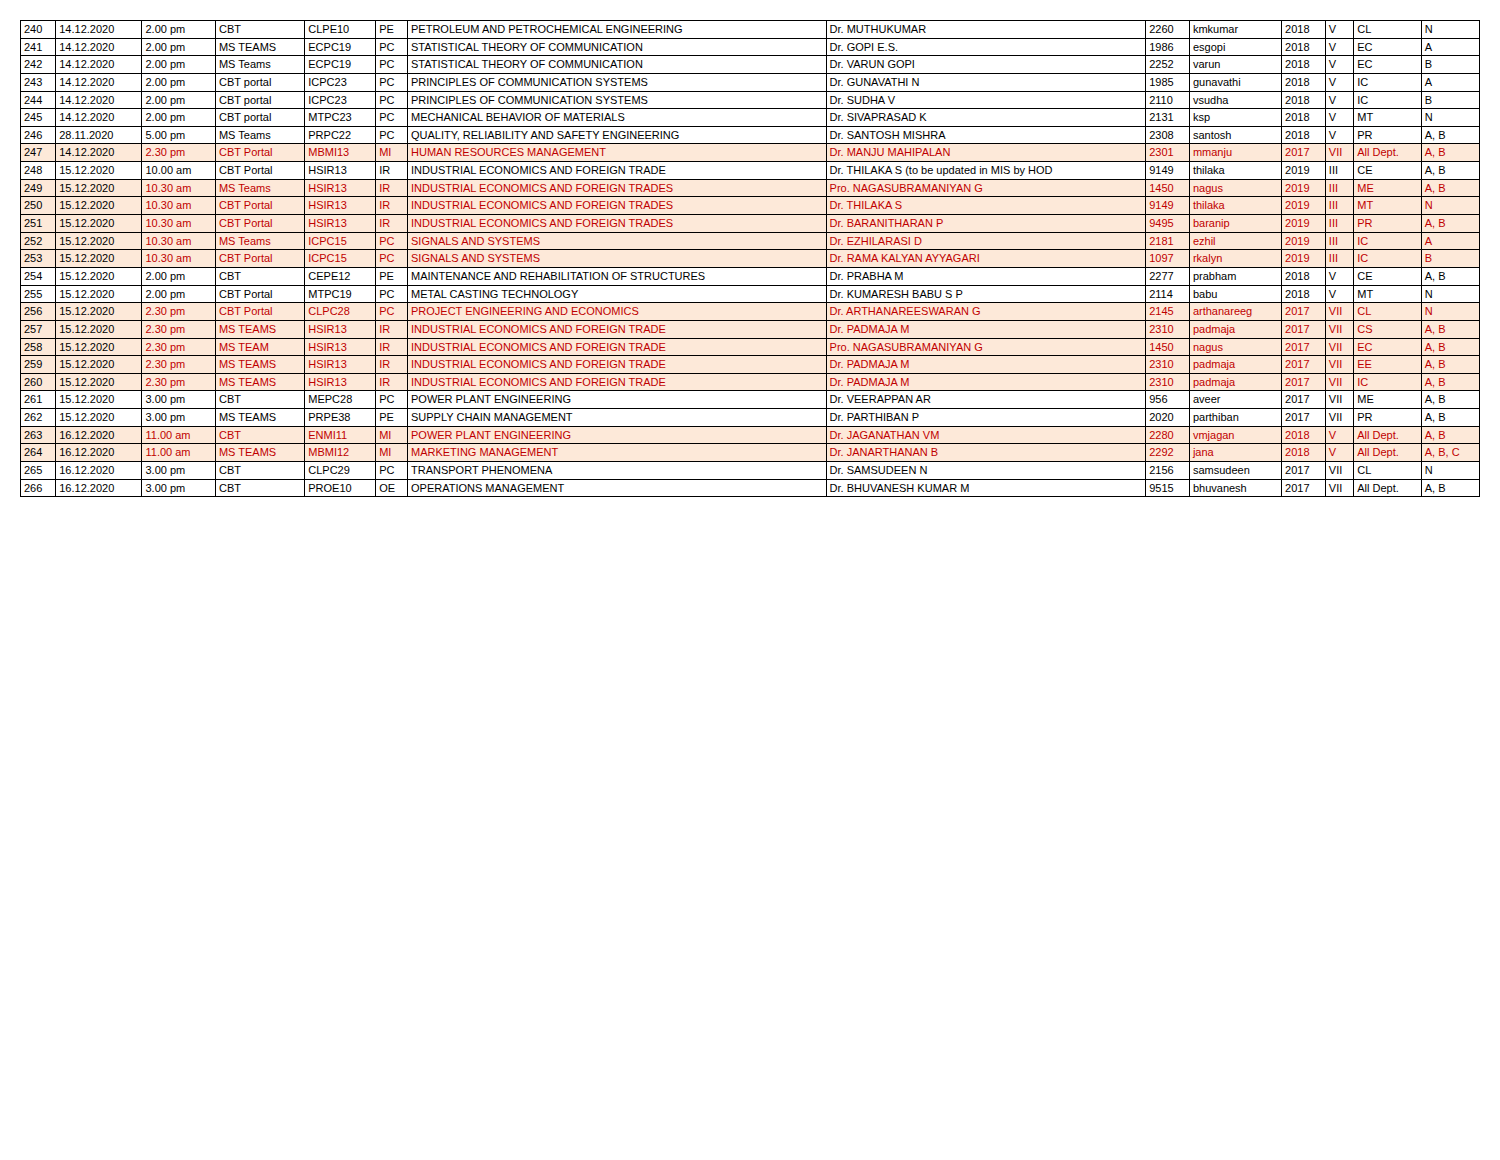| 240 | 14.12.2020 | 2.00 pm | CBT | CLPE10 | PE | PETROLEUM AND PETROCHEMICAL ENGINEERING | Dr. MUTHUKUMAR | 2260 | kmkumar | 2018 | V | CL | N |
| 241 | 14.12.2020 | 2.00 pm | MS TEAMS | ECPC19 | PC | STATISTICAL THEORY OF COMMUNICATION | Dr. GOPI E.S. | 1986 | esgopi | 2018 | V | EC | A |
| 242 | 14.12.2020 | 2.00 pm | MS Teams | ECPC19 | PC | STATISTICAL THEORY OF COMMUNICATION | Dr. VARUN GOPI | 2252 | varun | 2018 | V | EC | B |
| 243 | 14.12.2020 | 2.00 pm | CBT portal | ICPC23 | PC | PRINCIPLES OF COMMUNICATION SYSTEMS | Dr. GUNAVATHI N | 1985 | gunavathi | 2018 | V | IC | A |
| 244 | 14.12.2020 | 2.00 pm | CBT portal | ICPC23 | PC | PRINCIPLES OF COMMUNICATION SYSTEMS | Dr. SUDHA V | 2110 | vsudha | 2018 | V | IC | B |
| 245 | 14.12.2020 | 2.00 pm | CBT portal | MTPC23 | PC | MECHANICAL BEHAVIOR OF MATERIALS | Dr. SIVAPRASAD K | 2131 | ksp | 2018 | V | MT | N |
| 246 | 28.11.2020 | 5.00 pm | MS Teams | PRPC22 | PC | QUALITY, RELIABILITY AND SAFETY ENGINEERING | Dr. SANTOSH MISHRA | 2308 | santosh | 2018 | V | PR | A, B |
| 247 | 14.12.2020 | 2.30 pm | CBT Portal | MBMI13 | MI | HUMAN RESOURCES MANAGEMENT | Dr. MANJU MAHIPALAN | 2301 | mmanju | 2017 | VII | All Dept. | A, B |
| 248 | 15.12.2020 | 10.00 am | CBT Portal | HSIR13 | IR | INDUSTRIAL ECONOMICS AND FOREIGN TRADE | Dr. THILAKA S (to be updated in MIS by HOD | 9149 | thilaka | 2019 | III | CE | A, B |
| 249 | 15.12.2020 | 10.30 am | MS Teams | HSIR13 | IR | INDUSTRIAL ECONOMICS AND FOREIGN TRADES | Pro. NAGASUBRAMANIYAN G | 1450 | nagus | 2019 | III | ME | A, B |
| 250 | 15.12.2020 | 10.30 am | CBT Portal | HSIR13 | IR | INDUSTRIAL ECONOMICS AND FOREIGN TRADES | Dr. THILAKA S | 9149 | thilaka | 2019 | III | MT | N |
| 251 | 15.12.2020 | 10.30 am | CBT Portal | HSIR13 | IR | INDUSTRIAL ECONOMICS AND FOREIGN TRADES | Dr. BARANITHARAN P | 9495 | baranip | 2019 | III | PR | A, B |
| 252 | 15.12.2020 | 10.30 am | MS Teams | ICPC15 | PC | SIGNALS AND SYSTEMS | Dr. EZHILARASI D | 2181 | ezhil | 2019 | III | IC | A |
| 253 | 15.12.2020 | 10.30 am | CBT Portal | ICPC15 | PC | SIGNALS AND SYSTEMS | Dr. RAMA KALYAN AYYAGARI | 1097 | rkalyn | 2019 | III | IC | B |
| 254 | 15.12.2020 | 2.00 pm | CBT | CEPE12 | PE | MAINTENANCE AND REHABILITATION OF STRUCTURES | Dr. PRABHA M | 2277 | prabham | 2018 | V | CE | A, B |
| 255 | 15.12.2020 | 2.00 pm | CBT Portal | MTPC19 | PC | METAL CASTING TECHNOLOGY | Dr. KUMARESH BABU S P | 2114 | babu | 2018 | V | MT | N |
| 256 | 15.12.2020 | 2.30 pm | CBT Portal | CLPC28 | PC | PROJECT ENGINEERING AND ECONOMICS | Dr. ARTHANAREESWARAN G | 2145 | arthanareeg | 2017 | VII | CL | N |
| 257 | 15.12.2020 | 2.30 pm | MS TEAMS | HSIR13 | IR | INDUSTRIAL ECONOMICS AND FOREIGN TRADE | Dr. PADMAJA M | 2310 | padmaja | 2017 | VII | CS | A, B |
| 258 | 15.12.2020 | 2.30 pm | MS TEAM | HSIR13 | IR | INDUSTRIAL ECONOMICS AND FOREIGN TRADE | Pro. NAGASUBRAMANIYAN G | 1450 | nagus | 2017 | VII | EC | A, B |
| 259 | 15.12.2020 | 2.30 pm | MS TEAMS | HSIR13 | IR | INDUSTRIAL ECONOMICS AND FOREIGN TRADE | Dr. PADMAJA M | 2310 | padmaja | 2017 | VII | EE | A, B |
| 260 | 15.12.2020 | 2.30 pm | MS TEAMS | HSIR13 | IR | INDUSTRIAL ECONOMICS AND FOREIGN TRADE | Dr. PADMAJA M | 2310 | padmaja | 2017 | VII | IC | A, B |
| 261 | 15.12.2020 | 3.00 pm | CBT | MEPC28 | PC | POWER PLANT ENGINEERING | Dr. VEERAPPAN AR | 956 | aveer | 2017 | VII | ME | A, B |
| 262 | 15.12.2020 | 3.00 pm | MS TEAMS | PRPE38 | PE | SUPPLY CHAIN MANAGEMENT | Dr. PARTHIBAN P | 2020 | parthiban | 2017 | VII | PR | A, B |
| 263 | 16.12.2020 | 11.00 am | CBT | ENMI11 | MI | POWER PLANT ENGINEERING | Dr. JAGANATHAN VM | 2280 | vmjagan | 2018 | V | All Dept. | A, B |
| 264 | 16.12.2020 | 11.00 am | MS TEAMS | MBMI12 | MI | MARKETING MANAGEMENT | Dr. JANARTHANAN B | 2292 | jana | 2018 | V | All Dept. | A, B, C |
| 265 | 16.12.2020 | 3.00 pm | CBT | CLPC29 | PC | TRANSPORT PHENOMENA | Dr. SAMSUDEEN N | 2156 | samsudeen | 2017 | VII | CL | N |
| 266 | 16.12.2020 | 3.00 pm | CBT | PROE10 | OE | OPERATIONS MANAGEMENT | Dr. BHUVANESH KUMAR M | 9515 | bhuvanesh | 2017 | VII | All Dept. | A, B |